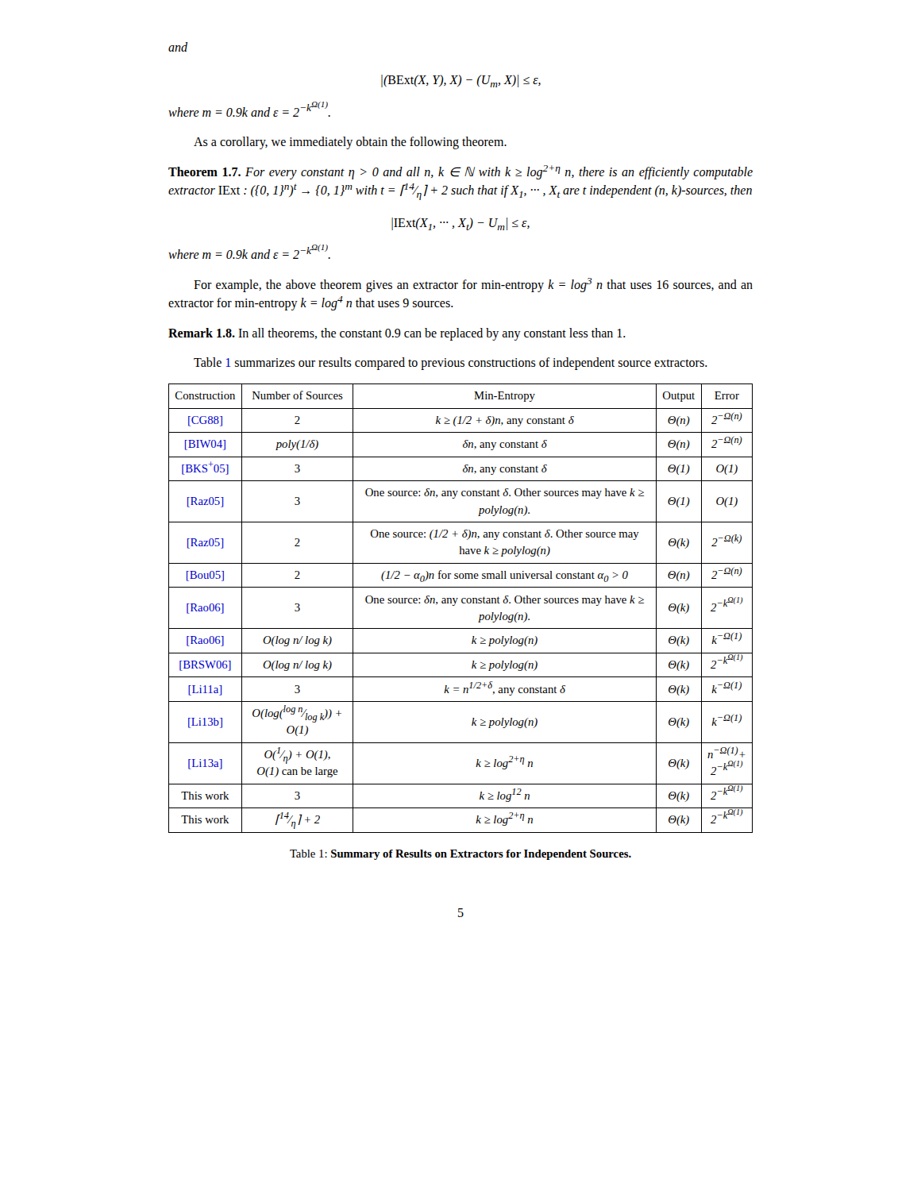and
|(BExt(X, Y), X) − (Um, X)| ≤ ε,
where m = 0.9k and ε = 2−kΩ(1).
As a corollary, we immediately obtain the following theorem.
Theorem 1.7. For every constant η > 0 and all n, k ∈ ℕ with k ≥ log2+η n, there is an efficiently computable extractor IExt : ({0, 1}n)t → {0, 1}m with t = ⌈14⁄η⌉ + 2 such that if X1, ··· , Xt are t independent (n, k)-sources, then
|IExt(X1, ··· , Xt) − Um| ≤ ε,
where m = 0.9k and ε = 2−kΩ(1).
For example, the above theorem gives an extractor for min-entropy k = log3 n that uses 16 sources, and an extractor for min-entropy k = log4 n that uses 9 sources.
Remark 1.8. In all theorems, the constant 0.9 can be replaced by any constant less than 1.
Table 1 summarizes our results compared to previous constructions of independent source extractors.
Table 1: Summary of Results on Extractors for Independent Sources.
| Construction | Number of Sources | Min-Entropy | Output | Error |
| --- | --- | --- | --- | --- |
| [CG88] | 2 | k ≥ (1/2 + δ)n , any constant δ | Θ(n) | 2 −Ω(n) |
| [BIW04] | poly(1/δ) | δn , any constant δ | Θ(n) | 2 −Ω(n) |
| [BKS + 05] | 3 | δn , any constant δ | Θ(1) | O(1) |
| [Raz05] | 3 | One source: δn , any constant δ . Other sources may have k ≥ polylog(n) . | Θ(1) | O(1) |
| [Raz05] | 2 | One source: (1/2 + δ)n , any constant δ . Other source may have k ≥ polylog(n) | Θ(k) | 2 −Ω(k) |
| [Bou05] | 2 | (1/2 − α 0 )n for some small universal constant α 0 > 0 | Θ(n) | 2 −Ω(n) |
| [Rao06] | 3 | One source: δn , any constant δ . Other sources may have k ≥ polylog(n) . | Θ(k) | 2 −k Ω(1) |
| [Rao06] | O(log n/ log k) | k ≥ polylog(n) | Θ(k) | k −Ω(1) |
| [BRSW06] | O(log n/ log k) | k ≥ polylog(n) | Θ(k) | 2 −k Ω(1) |
| [Li11a] | 3 | k = n 1/2+δ , any constant δ | Θ(k) | k −Ω(1) |
| [Li13b] | O(log( log n ⁄ log k )) + O(1) | k ≥ polylog(n) | Θ(k) | k −Ω(1) |
| [Li13a] | O( 1 ⁄ η ) + O(1) , O(1) can be large | k ≥ log 2+η n | Θ(k) | n −Ω(1) + 2 −k Ω(1) |
| This work | 3 | k ≥ log 12 n | Θ(k) | 2 −k Ω(1) |
| This work | ⌈ 14 ⁄ η ⌉ + 2 | k ≥ log 2+η n | Θ(k) | 2 −k Ω(1) |
5